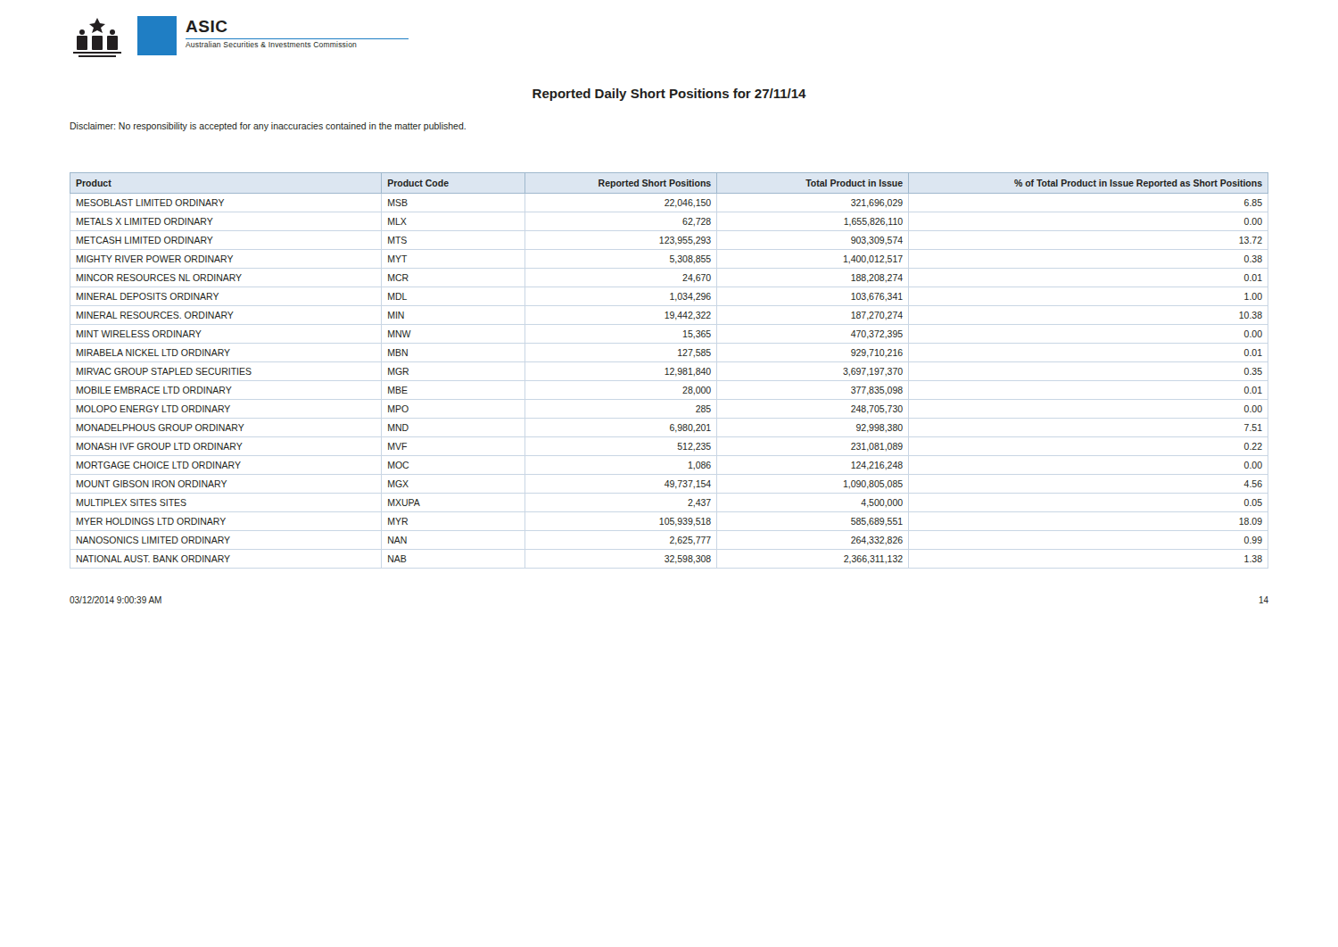ASIC
Australian Securities & Investments Commission
Reported Daily Short Positions for 27/11/14
Disclaimer: No responsibility is accepted for any inaccuracies contained in the matter published.
| Product | Product Code | Reported Short Positions | Total Product in Issue | % of Total Product in Issue Reported as Short Positions |
| --- | --- | --- | --- | --- |
| MESOBLAST LIMITED ORDINARY | MSB | 22,046,150 | 321,696,029 | 6.85 |
| METALS X LIMITED ORDINARY | MLX | 62,728 | 1,655,826,110 | 0.00 |
| METCASH LIMITED ORDINARY | MTS | 123,955,293 | 903,309,574 | 13.72 |
| MIGHTY RIVER POWER ORDINARY | MYT | 5,308,855 | 1,400,012,517 | 0.38 |
| MINCOR RESOURCES NL ORDINARY | MCR | 24,670 | 188,208,274 | 0.01 |
| MINERAL DEPOSITS ORDINARY | MDL | 1,034,296 | 103,676,341 | 1.00 |
| MINERAL RESOURCES. ORDINARY | MIN | 19,442,322 | 187,270,274 | 10.38 |
| MINT WIRELESS ORDINARY | MNW | 15,365 | 470,372,395 | 0.00 |
| MIRABELA NICKEL LTD ORDINARY | MBN | 127,585 | 929,710,216 | 0.01 |
| MIRVAC GROUP STAPLED SECURITIES | MGR | 12,981,840 | 3,697,197,370 | 0.35 |
| MOBILE EMBRACE LTD ORDINARY | MBE | 28,000 | 377,835,098 | 0.01 |
| MOLOPO ENERGY LTD ORDINARY | MPO | 285 | 248,705,730 | 0.00 |
| MONADELPHOUS GROUP ORDINARY | MND | 6,980,201 | 92,998,380 | 7.51 |
| MONASH IVF GROUP LTD ORDINARY | MVF | 512,235 | 231,081,089 | 0.22 |
| MORTGAGE CHOICE LTD ORDINARY | MOC | 1,086 | 124,216,248 | 0.00 |
| MOUNT GIBSON IRON ORDINARY | MGX | 49,737,154 | 1,090,805,085 | 4.56 |
| MULTIPLEX SITES SITES | MXUPA | 2,437 | 4,500,000 | 0.05 |
| MYER HOLDINGS LTD ORDINARY | MYR | 105,939,518 | 585,689,551 | 18.09 |
| NANOSONICS LIMITED ORDINARY | NAN | 2,625,777 | 264,332,826 | 0.99 |
| NATIONAL AUST. BANK ORDINARY | NAB | 32,598,308 | 2,366,311,132 | 1.38 |
03/12/2014 9:00:39 AM
14